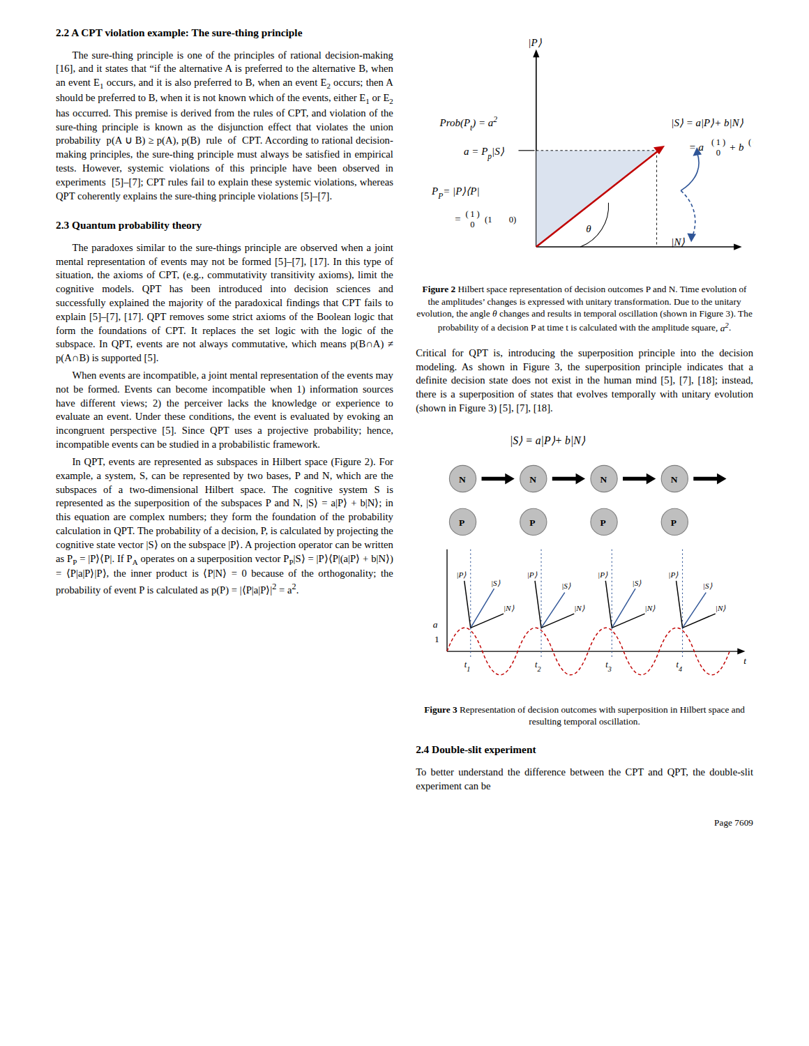2.2 A CPT violation example: The sure-thing principle
The sure-thing principle is one of the principles of rational decision-making [16], and it states that “if the alternative A is preferred to the alternative B, when an event E1 occurs, and it is also preferred to B, when an event E2 occurs; then A should be preferred to B, when it is not known which of the events, either E1 or E2 has occurred. This premise is derived from the rules of CPT, and violation of the sure-thing principle is known as the disjunction effect that violates the union probability p(A ∪ B) ≥ p(A), p(B) rule of CPT. According to rational decision-making principles, the sure-thing principle must always be satisfied in empirical tests. However, systemic violations of this principle have been observed in experiments [5]–[7]; CPT rules fail to explain these systemic violations, whereas QPT coherently explains the sure-thing principle violations [5]–[7].
2.3 Quantum probability theory
The paradoxes similar to the sure-things principle are observed when a joint mental representation of events may not be formed [5]–[7], [17]. In this type of situation, the axioms of CPT, (e.g., commutativity transitivity axioms), limit the cognitive models. QPT has been introduced into decision sciences and successfully explained the majority of the paradoxical findings that CPT fails to explain [5]–[7], [17]. QPT removes some strict axioms of the Boolean logic that form the foundations of CPT. It replaces the set logic with the logic of the subspace. In QPT, events are not always commutative, which means p(B∩A) ≠ p(A∩B) is supported [5].
When events are incompatible, a joint mental representation of the events may not be formed. Events can become incompatible when 1) information sources have different views; 2) the perceiver lacks the knowledge or experience to evaluate an event. Under these conditions, the event is evaluated by evoking an incongruent perspective [5]. Since QPT uses a projective probability; hence, incompatible events can be studied in a probabilistic framework.
In QPT, events are represented as subspaces in Hilbert space (Figure 2). For example, a system, S, can be represented by two bases, P and N, which are the subspaces of a two-dimensional Hilbert space. The cognitive system S is represented as the superposition of the subspaces P and N, |S⟩ = a|P⟩ + b|N⟩; in this equation are complex numbers; they form the foundation of the probability calculation in QPT. The probability of a decision, P, is calculated by projecting the cognitive state vector |S⟩ on the subspace |P⟩. A projection operator can be written as PP = |P⟩⟨P|. If PA operates on a superposition vector PP|S⟩ = |P⟩⟨P|(a|P⟩ + b|N⟩) = ⟨P|a|P⟩|P⟩, the inner product is ⟨P|N⟩ = 0 because of the orthogonality; the probability of event P is calculated as p(P) = |⟨P|a|P⟩|2 = a2.
θ |P⟩ |N⟩ Prob(Pt) = a2 a = Pp|S⟩ |S⟩ = a|P⟩+ b|N⟩ = a ( 1 0 ) + b ( 0 1 ) PP= |P⟩⟨P| = ( 1 0 ) (1 0)
Figure 2 Hilbert space representation of decision outcomes P and N. Time evolution of the amplitudes’ changes is expressed with unitary transformation. Due to the unitary evolution, the angle θ changes and results in temporal oscillation (shown in Figure 3). The probability of a decision P at time t is calculated with the amplitude square, a2.
Critical for QPT is, introducing the superposition principle into the decision modeling. As shown in Figure 3, the superposition principle indicates that a definite decision state does not exist in the human mind [5], [7], [18]; instead, there is a superposition of states that evolves temporally with unitary evolution (shown in Figure 3) [5], [7], [18].
|S⟩ = a|P⟩+ b|N⟩ N N N N P P P P t a 1 |P⟩ |S⟩ |N⟩ |P⟩ |S⟩ |N⟩ |P⟩ |S⟩ |N⟩ |P⟩ |S⟩ |N⟩ t1 t2 t3 t4
Figure 3 Representation of decision outcomes with superposition in Hilbert space and resulting temporal oscillation.
2.4 Double-slit experiment
To better understand the difference between the CPT and QPT, the double-slit experiment can be
Page 7609